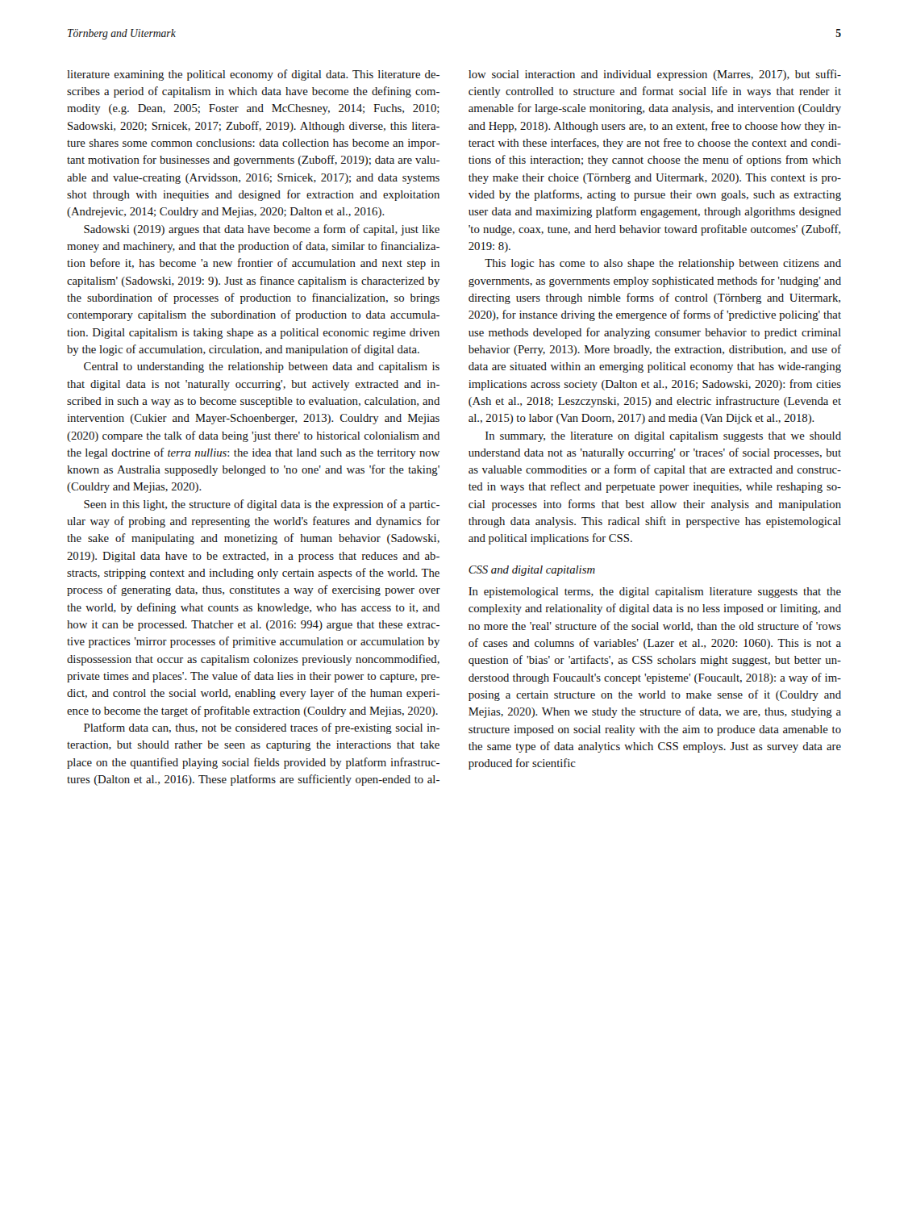Törnberg and Uitermark 5
literature examining the political economy of digital data. This literature describes a period of capitalism in which data have become the defining commodity (e.g. Dean, 2005; Foster and McChesney, 2014; Fuchs, 2010; Sadowski, 2020; Srnicek, 2017; Zuboff, 2019). Although diverse, this literature shares some common conclusions: data collection has become an important motivation for businesses and governments (Zuboff, 2019); data are valuable and value-creating (Arvidsson, 2016; Srnicek, 2017); and data systems shot through with inequities and designed for extraction and exploitation (Andrejevic, 2014; Couldry and Mejias, 2020; Dalton et al., 2016).
Sadowski (2019) argues that data have become a form of capital, just like money and machinery, and that the production of data, similar to financialization before it, has become 'a new frontier of accumulation and next step in capitalism' (Sadowski, 2019: 9). Just as finance capitalism is characterized by the subordination of processes of production to financialization, so brings contemporary capitalism the subordination of production to data accumulation. Digital capitalism is taking shape as a political economic regime driven by the logic of accumulation, circulation, and manipulation of digital data.
Central to understanding the relationship between data and capitalism is that digital data is not 'naturally occurring', but actively extracted and inscribed in such a way as to become susceptible to evaluation, calculation, and intervention (Cukier and Mayer-Schoenberger, 2013). Couldry and Mejias (2020) compare the talk of data being 'just there' to historical colonialism and the legal doctrine of terra nullius: the idea that land such as the territory now known as Australia supposedly belonged to 'no one' and was 'for the taking' (Couldry and Mejias, 2020).
Seen in this light, the structure of digital data is the expression of a particular way of probing and representing the world's features and dynamics for the sake of manipulating and monetizing of human behavior (Sadowski, 2019). Digital data have to be extracted, in a process that reduces and abstracts, stripping context and including only certain aspects of the world. The process of generating data, thus, constitutes a way of exercising power over the world, by defining what counts as knowledge, who has access to it, and how it can be processed. Thatcher et al. (2016: 994) argue that these extractive practices 'mirror processes of primitive accumulation or accumulation by dispossession that occur as capitalism colonizes previously noncommodified, private times and places'. The value of data lies in their power to capture, predict, and control the social world, enabling every layer of the human experience to become the target of profitable extraction (Couldry and Mejias, 2020).
Platform data can, thus, not be considered traces of pre-existing social interaction, but should rather be seen as capturing the interactions that take place on the quantified playing social fields provided by platform infrastructures (Dalton et al., 2016). These platforms are sufficiently open-ended to allow social interaction and individual expression (Marres, 2017), but sufficiently controlled to structure and format social life in ways that render it amenable for large-scale monitoring, data analysis, and intervention (Couldry and Hepp, 2018). Although users are, to an extent, free to choose how they interact with these interfaces, they are not free to choose the context and conditions of this interaction; they cannot choose the menu of options from which they make their choice (Törnberg and Uitermark, 2020). This context is provided by the platforms, acting to pursue their own goals, such as extracting user data and maximizing platform engagement, through algorithms designed 'to nudge, coax, tune, and herd behavior toward profitable outcomes' (Zuboff, 2019: 8).
This logic has come to also shape the relationship between citizens and governments, as governments employ sophisticated methods for 'nudging' and directing users through nimble forms of control (Törnberg and Uitermark, 2020), for instance driving the emergence of forms of 'predictive policing' that use methods developed for analyzing consumer behavior to predict criminal behavior (Perry, 2013). More broadly, the extraction, distribution, and use of data are situated within an emerging political economy that has wide-ranging implications across society (Dalton et al., 2016; Sadowski, 2020): from cities (Ash et al., 2018; Leszczynski, 2015) and electric infrastructure (Levenda et al., 2015) to labor (Van Doorn, 2017) and media (Van Dijck et al., 2018).
In summary, the literature on digital capitalism suggests that we should understand data not as 'naturally occurring' or 'traces' of social processes, but as valuable commodities or a form of capital that are extracted and constructed in ways that reflect and perpetuate power inequities, while reshaping social processes into forms that best allow their analysis and manipulation through data analysis. This radical shift in perspective has epistemological and political implications for CSS.
CSS and digital capitalism
In epistemological terms, the digital capitalism literature suggests that the complexity and relationality of digital data is no less imposed or limiting, and no more the 'real' structure of the social world, than the old structure of 'rows of cases and columns of variables' (Lazer et al., 2020: 1060). This is not a question of 'bias' or 'artifacts', as CSS scholars might suggest, but better understood through Foucault's concept 'episteme' (Foucault, 2018): a way of imposing a certain structure on the world to make sense of it (Couldry and Mejias, 2020). When we study the structure of data, we are, thus, studying a structure imposed on social reality with the aim to produce data amenable to the same type of data analytics which CSS employs. Just as survey data are produced for scientific